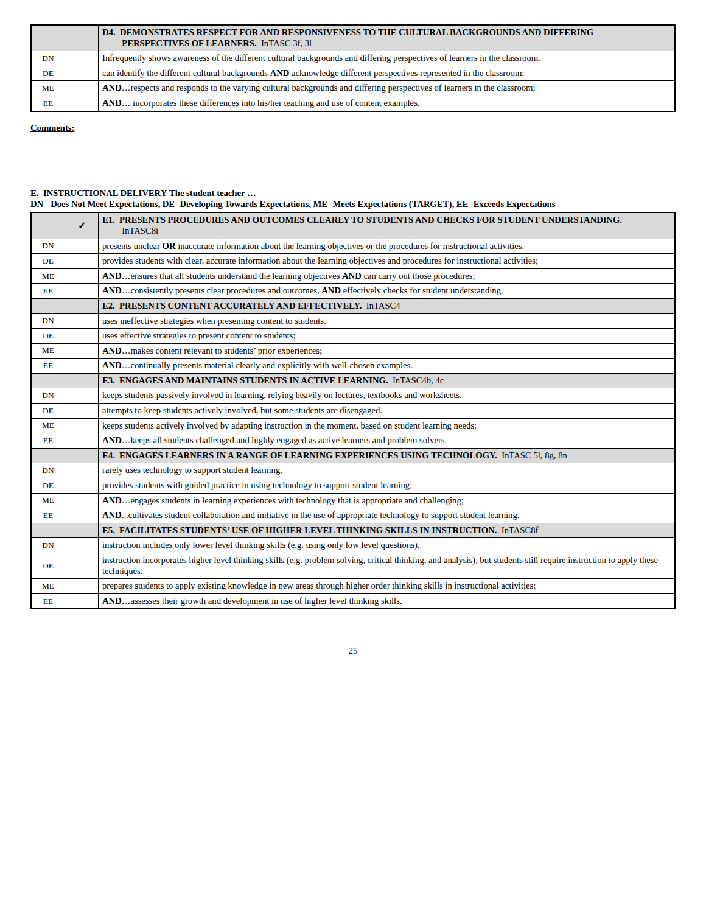| | | D4. DEMONSTRATES RESPECT FOR AND RESPONSIVENESS TO THE CULTURAL BACKGROUNDS AND DIFFERING PERSPECTIVES OF LEARNERS. InTASC 3f, 3l |
| DN | | Infrequently shows awareness of the different cultural backgrounds and differing perspectives of learners in the classroom. |
| DE | | can identify the different cultural backgrounds AND acknowledge different perspectives represented in the classroom; |
| ME | | AND …respects and responds to the varying cultural backgrounds and differing perspectives of learners in the classroom; |
| EE | | AND … incorporates these differences into his/her teaching and use of content examples. |
Comments:
E. INSTRUCTIONAL DELIVERY The student teacher …
DN= Does Not Meet Expectations, DE=Developing Towards Expectations, ME=Meets Expectations (TARGET), EE=Exceeds Expectations
| | ✓ | E1. PRESENTS PROCEDURES AND OUTCOMES CLEARLY TO STUDENTS AND CHECKS FOR STUDENT UNDERSTANDING. InTASC8i |
| DN | | presents unclear OR inaccurate information about the learning objectives or the procedures for instructional activities. |
| DE | | provides students with clear, accurate information about the learning objectives and procedures for instructional activities; |
| ME | | AND …ensures that all students understand the learning objectives AND can carry out those procedures; |
| EE | | AND …consistently presents clear procedures and outcomes, AND effectively checks for student understanding. |
| | | E2. PRESENTS CONTENT ACCURATELY AND EFFECTIVELY. InTASC4 |
| DN | | uses ineffective strategies when presenting content to students. |
| DE | | uses effective strategies to present content to students; |
| ME | | AND …makes content relevant to students’ prior experiences; |
| EE | | AND …continually presents material clearly and explicitly with well-chosen examples. |
| | | E3. ENGAGES AND MAINTAINS STUDENTS IN ACTIVE LEARNING. InTASC4b, 4c |
| DN | | keeps students passively involved in learning, relying heavily on lectures, textbooks and worksheets. |
| DE | | attempts to keep students actively involved, but some students are disengaged. |
| ME | | keeps students actively involved by adapting instruction in the moment, based on student learning needs; |
| EE | | AND …keeps all students challenged and highly engaged as active learners and problem solvers. |
| | | E4. ENGAGES LEARNERS IN A RANGE OF LEARNING EXPERIENCES USING TECHNOLOGY. InTASC 5l, 8g, 8n |
| DN | | rarely uses technology to support student learning. |
| DE | | provides students with guided practice in using technology to support student learning; |
| ME | | AND …engages students in learning experiences with technology that is appropriate and challenging; |
| EE | | AND ...cultivates student collaboration and initiative in the use of appropriate technology to support student learning. |
| | | E5. FACILITATES STUDENTS’ USE OF HIGHER LEVEL THINKING SKILLS IN INSTRUCTION. InTASC8f |
| DN | | instruction includes only lower level thinking skills (e.g. using only low level questions). |
| DE | | instruction incorporates higher level thinking skills (e.g. problem solving, critical thinking, and analysis), but students still require instruction to apply these techniques. |
| ME | | prepares students to apply existing knowledge in new areas through higher order thinking skills in instructional activities; |
| EE | | AND …assesses their growth and development in use of higher level thinking skills. |
25